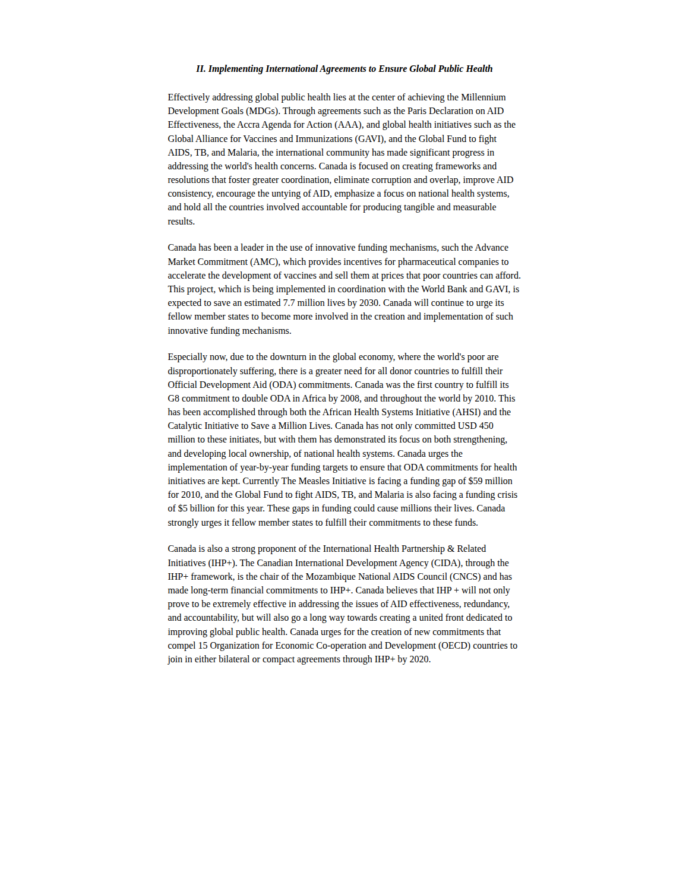II. Implementing International Agreements to Ensure Global Public Health
Effectively addressing global public health lies at the center of achieving the Millennium Development Goals (MDGs). Through agreements such as the Paris Declaration on AID Effectiveness, the Accra Agenda for Action (AAA), and global health initiatives such as the Global Alliance for Vaccines and Immunizations (GAVI), and the Global Fund to fight AIDS, TB, and Malaria, the international community has made significant progress in addressing the world's health concerns. Canada is focused on creating frameworks and resolutions that foster greater coordination, eliminate corruption and overlap, improve AID consistency, encourage the untying of AID, emphasize a focus on national health systems, and hold all the countries involved accountable for producing tangible and measurable results.
Canada has been a leader in the use of innovative funding mechanisms, such the Advance Market Commitment (AMC), which provides incentives for pharmaceutical companies to accelerate the development of vaccines and sell them at prices that poor countries can afford. This project, which is being implemented in coordination with the World Bank and GAVI, is expected to save an estimated 7.7 million lives by 2030. Canada will continue to urge its fellow member states to become more involved in the creation and implementation of such innovative funding mechanisms.
Especially now, due to the downturn in the global economy, where the world's poor are disproportionately suffering, there is a greater need for all donor countries to fulfill their Official Development Aid (ODA) commitments. Canada was the first country to fulfill its G8 commitment to double ODA in Africa by 2008, and throughout the world by 2010. This has been accomplished through both the African Health Systems Initiative (AHSI) and the Catalytic Initiative to Save a Million Lives. Canada has not only committed USD 450 million to these initiates, but with them has demonstrated its focus on both strengthening, and developing local ownership, of national health systems. Canada urges the implementation of year-by-year funding targets to ensure that ODA commitments for health initiatives are kept. Currently The Measles Initiative is facing a funding gap of $59 million for 2010, and the Global Fund to fight AIDS, TB, and Malaria is also facing a funding crisis of $5 billion for this year. These gaps in funding could cause millions their lives. Canada strongly urges it fellow member states to fulfill their commitments to these funds.
Canada is also a strong proponent of the International Health Partnership & Related Initiatives (IHP+). The Canadian International Development Agency (CIDA), through the IHP+ framework, is the chair of the Mozambique National AIDS Council (CNCS) and has made long-term financial commitments to IHP+. Canada believes that IHP + will not only prove to be extremely effective in addressing the issues of AID effectiveness, redundancy, and accountability, but will also go a long way towards creating a united front dedicated to improving global public health. Canada urges for the creation of new commitments that compel 15 Organization for Economic Co-operation and Development (OECD) countries to join in either bilateral or compact agreements through IHP+ by 2020.